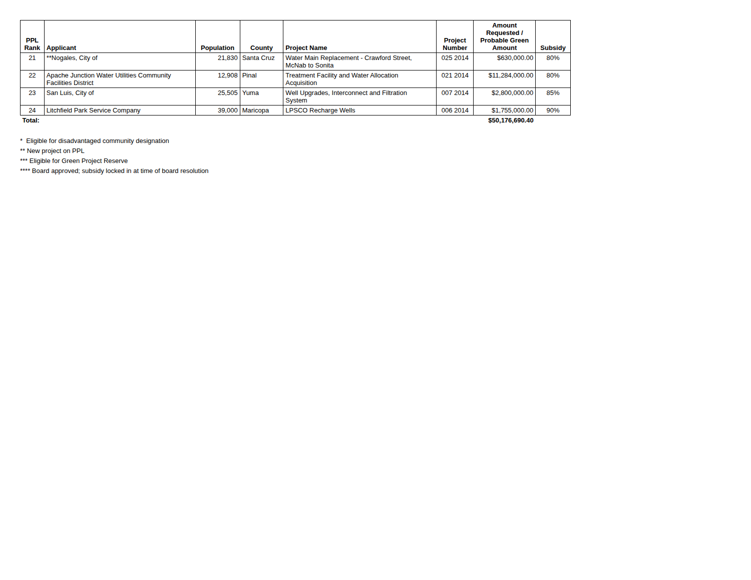| PPL Rank | Applicant | Population | County | Project Name | Project Number | Amount Requested / Probable Green Amount | Subsidy |
| --- | --- | --- | --- | --- | --- | --- | --- |
| 21 | **Nogales, City of | 21,830 | Santa Cruz | Water Main Replacement - Crawford Street, McNab to Sonita | 025 2014 | $630,000.00 | 80% |
| 22 | Apache Junction Water Utilities Community Facilities District | 12,908 | Pinal | Treatment Facility and Water Allocation Acquisition | 021 2014 | $11,284,000.00 | 80% |
| 23 | San Luis, City of | 25,505 | Yuma | Well Upgrades, Interconnect and Filtration System | 007 2014 | $2,800,000.00 | 85% |
| 24 | Litchfield Park Service Company | 39,000 | Maricopa | LPSCO Recharge Wells | 006 2014 | $1,755,000.00 | 90% |
| Total: | | | | | $50,176,690.40 | |
* Eligible for disadvantaged community designation
** New project on PPL
*** Eligible for Green Project Reserve
**** Board approved; subsidy locked in at time of board resolution